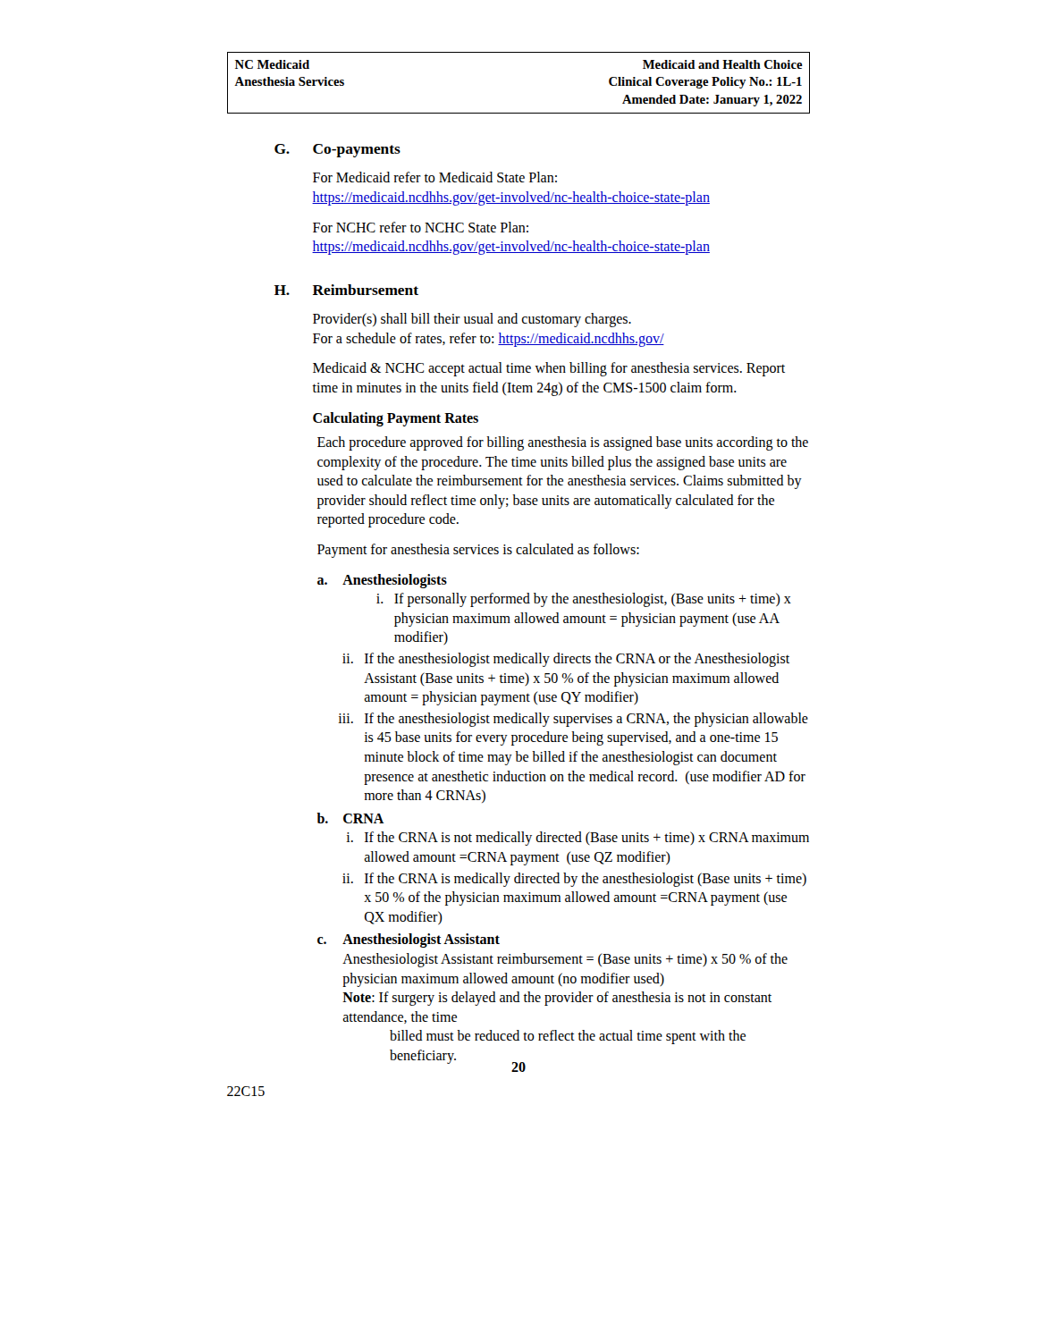| NC Medicaid | Medicaid and Health Choice |
| Anesthesia Services | Clinical Coverage Policy No.: 1L-1 |
| | Amended Date: January 1, 2022 |
G. Co-payments
For Medicaid refer to Medicaid State Plan:
https://medicaid.ncdhhs.gov/get-involved/nc-health-choice-state-plan
For NCHC refer to NCHC State Plan:
https://medicaid.ncdhhs.gov/get-involved/nc-health-choice-state-plan
H. Reimbursement
Provider(s) shall bill their usual and customary charges.
For a schedule of rates, refer to: https://medicaid.ncdhhs.gov/
Medicaid & NCHC accept actual time when billing for anesthesia services. Report time in minutes in the units field (Item 24g) of the CMS-1500 claim form.
Calculating Payment Rates
Each procedure approved for billing anesthesia is assigned base units according to the complexity of the procedure. The time units billed plus the assigned base units are used to calculate the reimbursement for the anesthesia services. Claims submitted by provider should reflect time only; base units are automatically calculated for the reported procedure code.
Payment for anesthesia services is calculated as follows:
a. Anesthesiologists
i. If personally performed by the anesthesiologist, (Base units + time) x physician maximum allowed amount = physician payment (use AA modifier)
ii. If the anesthesiologist medically directs the CRNA or the Anesthesiologist Assistant (Base units + time) x 50 % of the physician maximum allowed amount = physician payment (use QY modifier)
iii. If the anesthesiologist medically supervises a CRNA, the physician allowable is 45 base units for every procedure being supervised, and a one-time 15 minute block of time may be billed if the anesthesiologist can document presence at anesthetic induction on the medical record. (use modifier AD for more than 4 CRNAs)
b. CRNA
i. If the CRNA is not medically directed (Base units + time) x CRNA maximum allowed amount =CRNA payment (use QZ modifier)
ii. If the CRNA is medically directed by the anesthesiologist (Base units + time) x 50 % of the physician maximum allowed amount =CRNA payment (use QX modifier)
c. Anesthesiologist Assistant
Anesthesiologist Assistant reimbursement = (Base units + time) x 50 % of the physician maximum allowed amount (no modifier used)
Note: If surgery is delayed and the provider of anesthesia is not in constant attendance, the time billed must be reduced to reflect the actual time spent with the beneficiary.
20
22C15